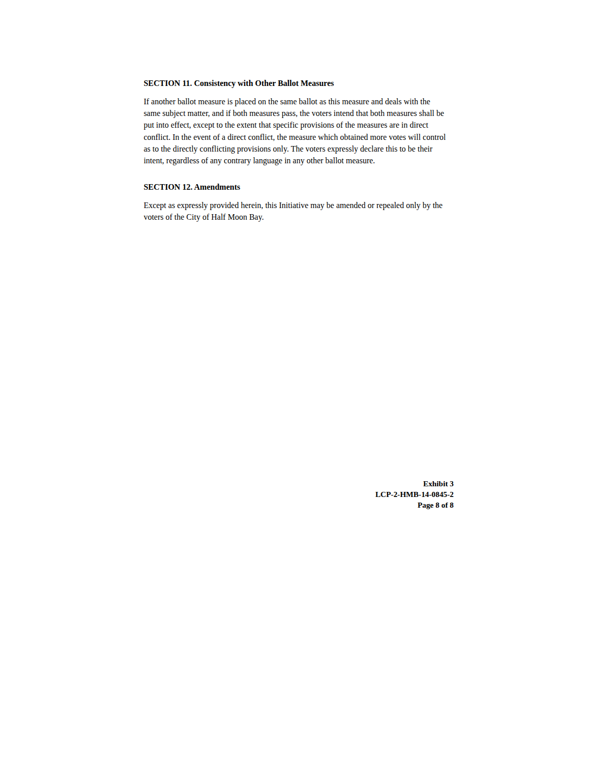SECTION 11. Consistency with Other Ballot Measures
If another ballot measure is placed on the same ballot as this measure and deals with the same subject matter, and if both measures pass, the voters intend that both measures shall be put into effect, except to the extent that specific provisions of the measures are in direct conflict. In the event of a direct conflict, the measure which obtained more votes will control as to the directly conflicting provisions only. The voters expressly declare this to be their intent, regardless of any contrary language in any other ballot measure.
SECTION 12. Amendments
Except as expressly provided herein, this Initiative may be amended or repealed only by the voters of the City of Half Moon Bay.
Exhibit 3
LCP-2-HMB-14-0845-2
Page 8 of 8